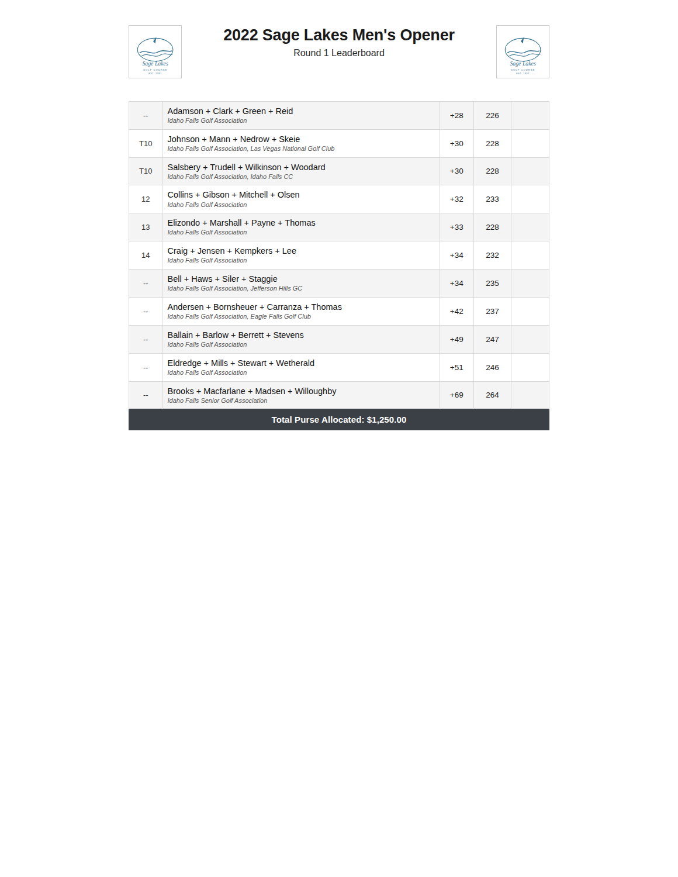Sage Lakes GOLF COURSE EST. 1991
2022 Sage Lakes Men's Opener
Round 1 Leaderboard
Sage Lakes GOLF COURSE EST. 1991
| -- | Adamson + Clark + Green + Reid Idaho Falls Golf Association | +28 | 226 | |
| T10 | Johnson + Mann + Nedrow + Skeie Idaho Falls Golf Association, Las Vegas National Golf Club | +30 | 228 | |
| T10 | Salsbery + Trudell + Wilkinson + Woodard Idaho Falls Golf Association, Idaho Falls CC | +30 | 228 | |
| 12 | Collins + Gibson + Mitchell + Olsen Idaho Falls Golf Association | +32 | 233 | |
| 13 | Elizondo + Marshall + Payne + Thomas Idaho Falls Golf Association | +33 | 228 | |
| 14 | Craig + Jensen + Kempkers + Lee Idaho Falls Golf Association | +34 | 232 | |
| -- | Bell + Haws + Siler + Staggie Idaho Falls Golf Association, Jefferson Hills GC | +34 | 235 | |
| -- | Andersen + Bornsheuer + Carranza + Thomas Idaho Falls Golf Association, Eagle Falls Golf Club | +42 | 237 | |
| -- | Ballain + Barlow + Berrett + Stevens Idaho Falls Golf Association | +49 | 247 | |
| -- | Eldredge + Mills + Stewart + Wetherald Idaho Falls Golf Association | +51 | 246 | |
| -- | Brooks + Macfarlane + Madsen + Willoughby Idaho Falls Senior Golf Association | +69 | 264 | |
| Total Purse Allocated: $1,250.00 |